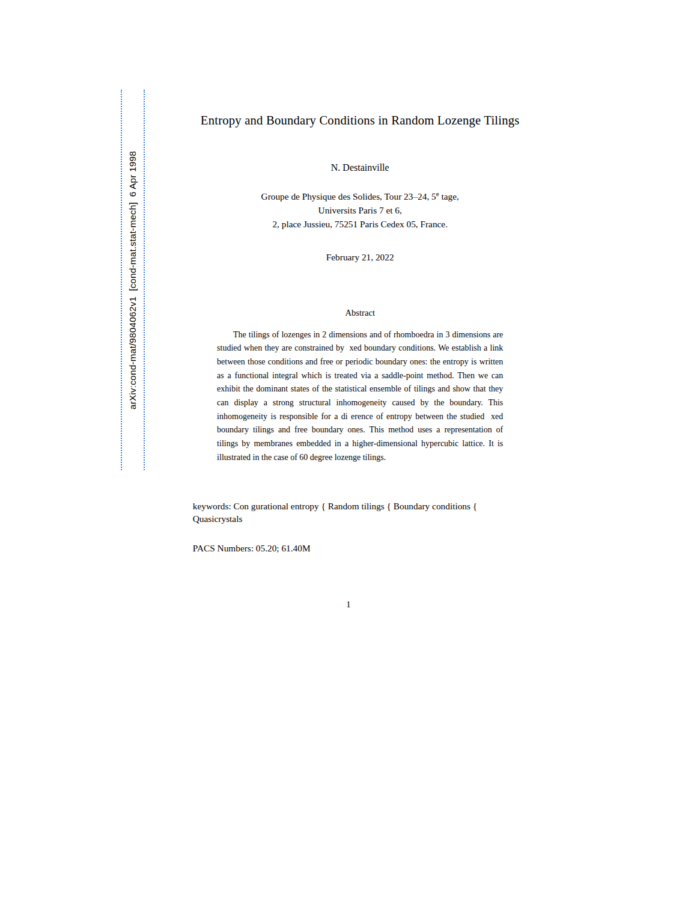arXiv:cond-mat/9804062v1 [cond-mat.stat-mech] 6 Apr 1998
Entropy and Boundary Conditions in Random Lozenge Tilings
N. Destainville
Groupe de Physique des Solides, Tour 23–24, 5e tage,
Universits Paris 7 et 6,
2, place Jussieu, 75251 Paris Cedex 05, France.
February 21, 2022
Abstract
The tilings of lozenges in 2 dimensions and of rhomboedra in 3 dimensions are studied when they are constrained by xed boundary conditions. We establish a link between those conditions and free or periodic boundary ones: the entropy is written as a functional integral which is treated via a saddle-point method. Then we can exhibit the dominant states of the statistical ensemble of tilings and show that they can display a strong structural inhomogeneity caused by the boundary. This inhomogeneity is responsible for a di erence of entropy between the studied xed boundary tilings and free boundary ones. This method uses a representation of tilings by membranes embedded in a higher-dimensional hypercubic lattice. It is illustrated in the case of 60 degree lozenge tilings.
keywords: Con gurational entropy { Random tilings { Boundary conditions { Quasicrystals
PACS Numbers: 05.20; 61.40M
1